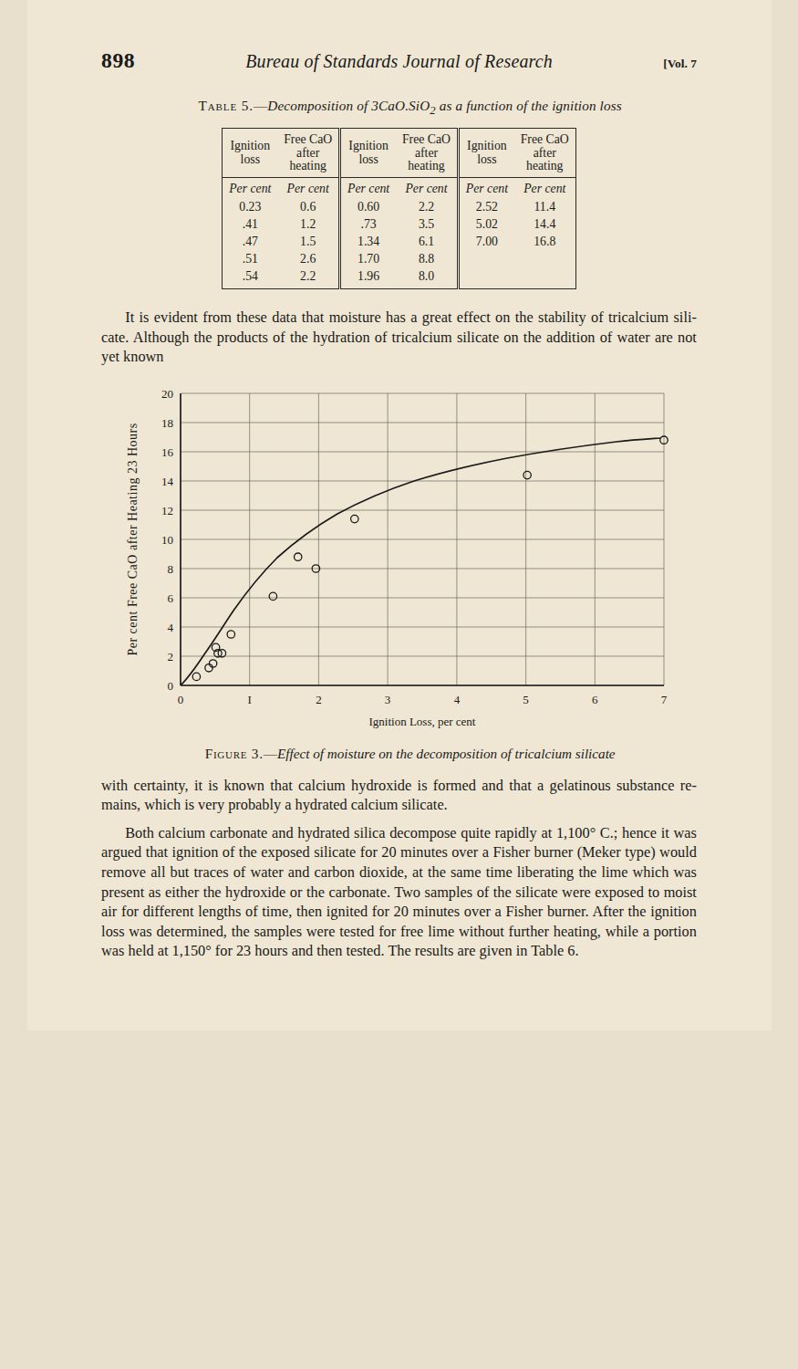898 Bureau of Standards Journal of Research [Vol. 7
Table 5.—Decomposition of 3CaO.SiO2 as a function of the ignition loss
| Ignition loss | Free CaO after heating | Ignition loss | Free CaO after heating | Ignition loss | Free CaO after heating |
| --- | --- | --- | --- | --- | --- |
| Per cent | Per cent | Per cent | Per cent | Per cent | Per cent |
| 0.23 | 0.6 | 0.60 | 2.2 | 2.52 | 11.4 |
| .41 | 1.2 | .73 | 3.5 | 5.02 | 14.4 |
| .47 | 1.5 | 1.34 | 6.1 | 7.00 | 16.8 |
| .51 | 2.6 | 1.70 | 8.8 | | |
| .54 | 2.2 | 1.96 | 8.0 | | |
It is evident from these data that moisture has a great effect on the stability of tricalcium silicate. Although the products of the hydration of tricalcium silicate on the addition of water are not yet known
0 2 4 6 8 10 12 14 16 18 20 0 I 2 3 4 5 6 7 Per cent Free CaO after Heating 23 Hours Ignition Loss, per cent
Figure 3.—Effect of moisture on the decomposition of tricalcium silicate
with certainty, it is known that calcium hydroxide is formed and that a gelatinous substance remains, which is very probably a hydrated calcium silicate.
Both calcium carbonate and hydrated silica decompose quite rapidly at 1,100° C.; hence it was argued that ignition of the exposed silicate for 20 minutes over a Fisher burner (Meker type) would remove all but traces of water and carbon dioxide, at the same time liberating the lime which was present as either the hydroxide or the carbonate. Two samples of the silicate were exposed to moist air for different lengths of time, then ignited for 20 minutes over a Fisher burner. After the ignition loss was determined, the samples were tested for free lime without further heating, while a portion was held at 1,150° for 23 hours and then tested. The results are given in Table 6.